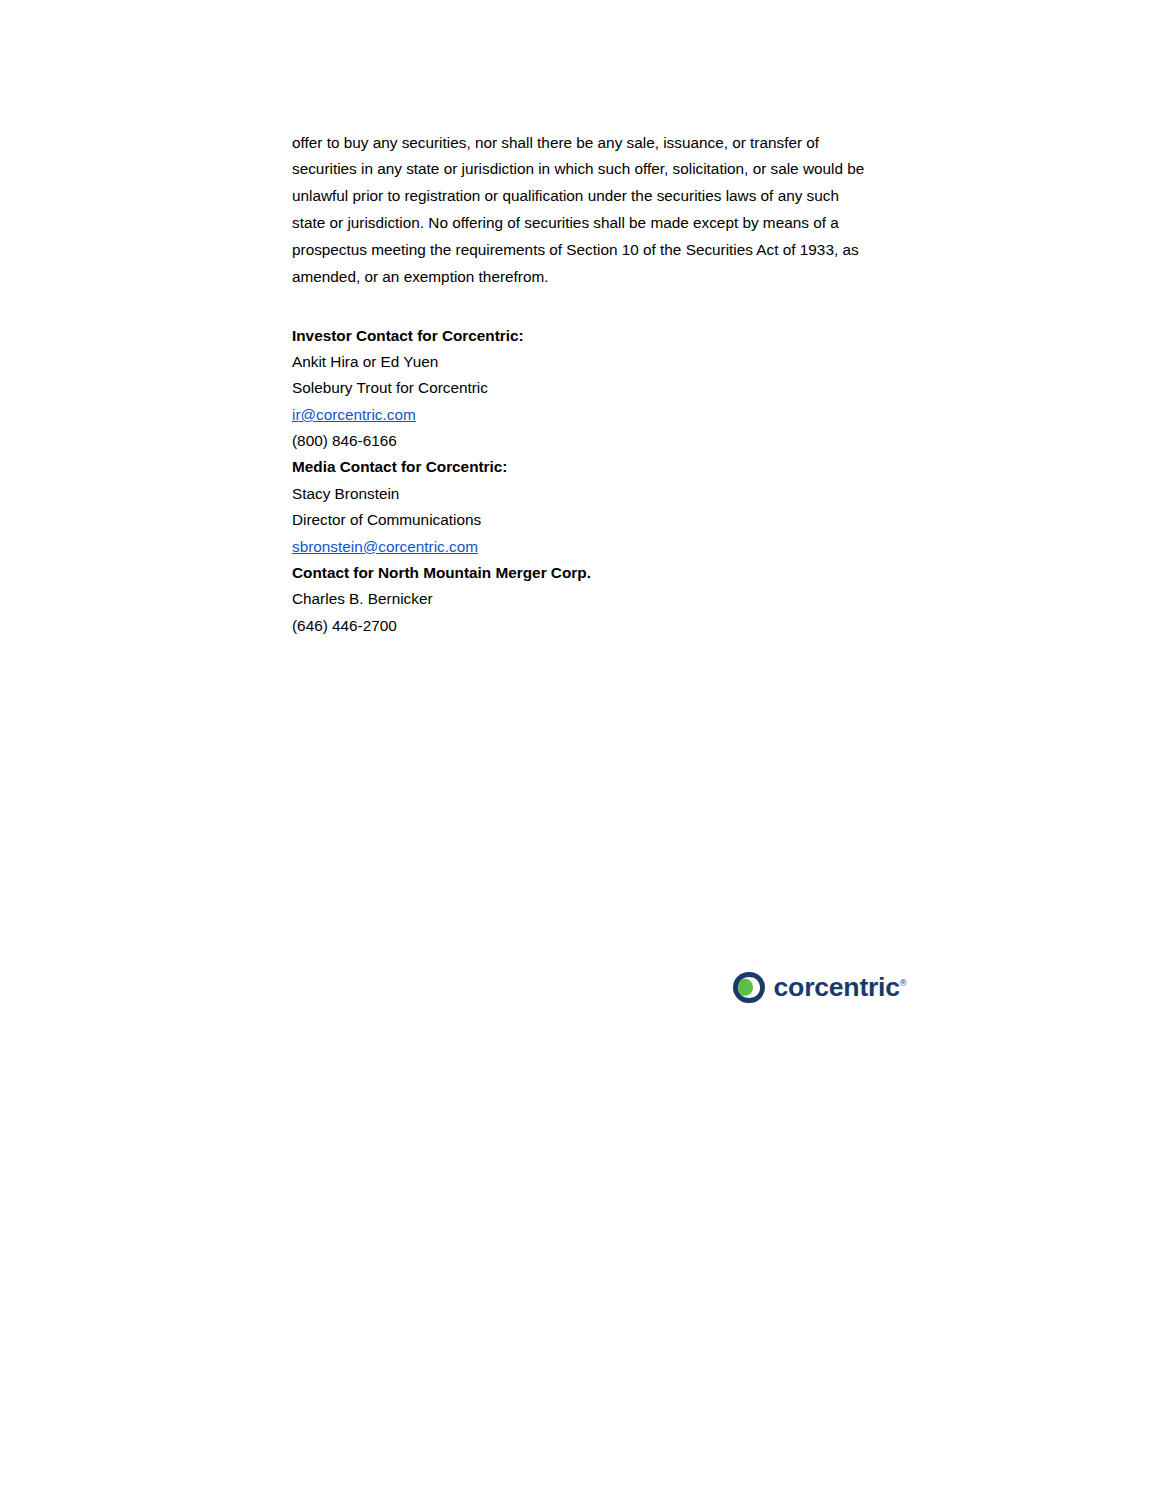offer to buy any securities, nor shall there be any sale, issuance, or transfer of securities in any state or jurisdiction in which such offer, solicitation, or sale would be unlawful prior to registration or qualification under the securities laws of any such state or jurisdiction. No offering of securities shall be made except by means of a prospectus meeting the requirements of Section 10 of the Securities Act of 1933, as amended, or an exemption therefrom.
Investor Contact for Corcentric:
Ankit Hira or Ed Yuen
Solebury Trout for Corcentric
ir@corcentric.com
(800) 846-6166
Media Contact for Corcentric:
Stacy Bronstein
Director of Communications
sbronstein@corcentric.com
Contact for North Mountain Merger Corp.
Charles B. Bernicker
(646) 446-2700
corcentric®